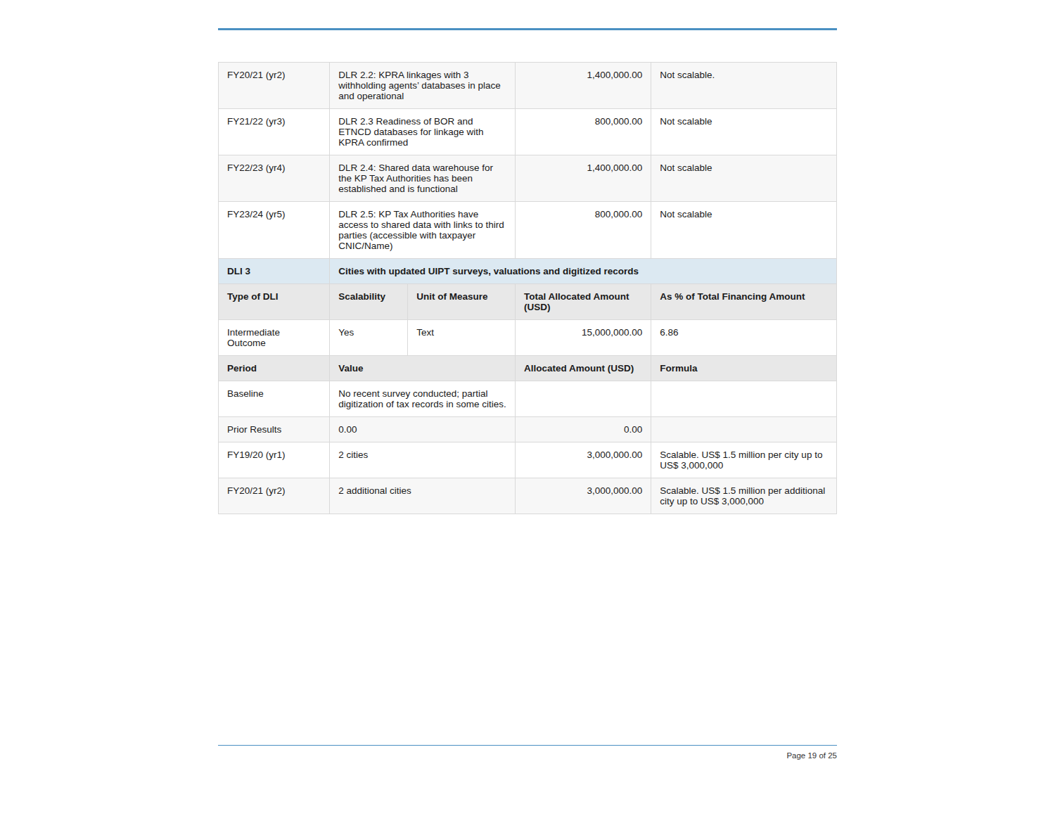| FY20/21 (yr2) | DLR 2.2: KPRA linkages with 3 withholding agents’ databases in place and operational | 1,400,000.00 | Not scalable. |
| FY21/22 (yr3) | DLR 2.3 Readiness of BOR and ETNCD databases for linkage with KPRA confirmed | 800,000.00 | Not scalable |
| FY22/23 (yr4) | DLR 2.4: Shared data warehouse for the KP Tax Authorities has been established and is functional | 1,400,000.00 | Not scalable |
| FY23/24 (yr5) | DLR 2.5: KP Tax Authorities have access to shared data with links to third parties (accessible with taxpayer CNIC/Name) | 800,000.00 | Not scalable |
| DLI 3 | Cities with updated UIPT surveys, valuations and digitized records |
| Type of DLI | Scalability | Unit of Measure | Total Allocated Amount (USD) | As % of Total Financing Amount |
| Intermediate Outcome | Yes | Text | 15,000,000.00 | 6.86 |
| Period | Value | Allocated Amount (USD) | Formula |
| Baseline | No recent survey conducted; partial digitization of tax records in some cities. | | |
| Prior Results | 0.00 | 0.00 | |
| FY19/20 (yr1) | 2 cities | 3,000,000.00 | Scalable. US$ 1.5 million per city up to US$ 3,000,000 |
| FY20/21 (yr2) | 2 additional cities | 3,000,000.00 | Scalable. US$ 1.5 million per additional city up to US$ 3,000,000 |
Page 19 of 25